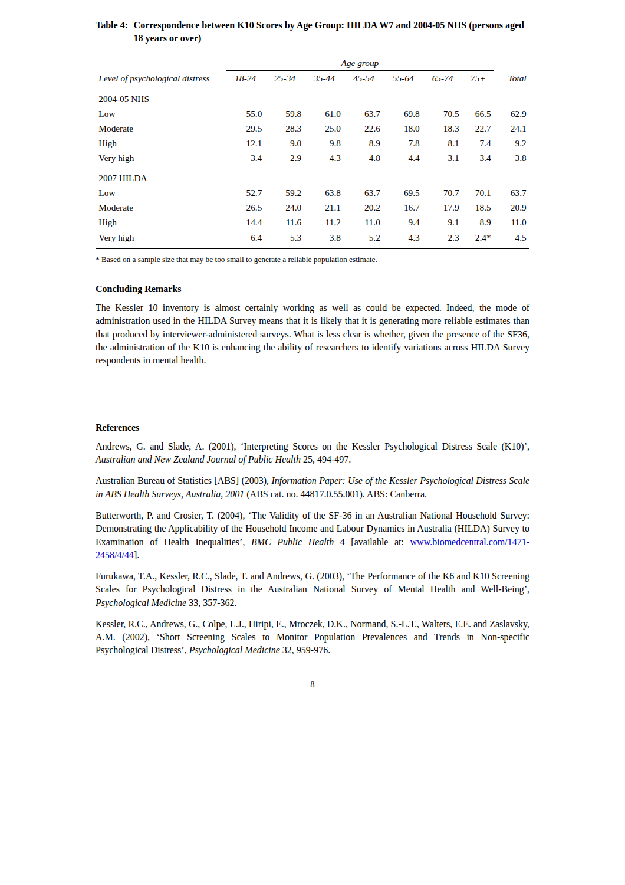Table 4: Correspondence between K10 Scores by Age Group: HILDA W7 and 2004-05 NHS (persons aged 18 years or over)
| Level of psychological distress | Age group | Total |
| --- | --- | --- |
| 18-24 | 25-34 | 35-44 | 45-54 | 55-64 | 65-74 | 75+ |
| 2004-05 NHS |
| Low | 55.0 | 59.8 | 61.0 | 63.7 | 69.8 | 70.5 | 66.5 | 62.9 |
| Moderate | 29.5 | 28.3 | 25.0 | 22.6 | 18.0 | 18.3 | 22.7 | 24.1 |
| High | 12.1 | 9.0 | 9.8 | 8.9 | 7.8 | 8.1 | 7.4 | 9.2 |
| Very high | 3.4 | 2.9 | 4.3 | 4.8 | 4.4 | 3.1 | 3.4 | 3.8 |
| 2007 HILDA |
| Low | 52.7 | 59.2 | 63.8 | 63.7 | 69.5 | 70.7 | 70.1 | 63.7 |
| Moderate | 26.5 | 24.0 | 21.1 | 20.2 | 16.7 | 17.9 | 18.5 | 20.9 |
| High | 14.4 | 11.6 | 11.2 | 11.0 | 9.4 | 9.1 | 8.9 | 11.0 |
| Very high | 6.4 | 5.3 | 3.8 | 5.2 | 4.3 | 2.3 | 2.4* | 4.5 |
* Based on a sample size that may be too small to generate a reliable population estimate.
Concluding Remarks
The Kessler 10 inventory is almost certainly working as well as could be expected. Indeed, the mode of administration used in the HILDA Survey means that it is likely that it is generating more reliable estimates than that produced by interviewer-administered surveys. What is less clear is whether, given the presence of the SF36, the administration of the K10 is enhancing the ability of researchers to identify variations across HILDA Survey respondents in mental health.
References
Andrews, G. and Slade, A. (2001), ‘Interpreting Scores on the Kessler Psychological Distress Scale (K10)’, Australian and New Zealand Journal of Public Health 25, 494-497.
Australian Bureau of Statistics [ABS] (2003), Information Paper: Use of the Kessler Psychological Distress Scale in ABS Health Surveys, Australia, 2001 (ABS cat. no. 44817.0.55.001). ABS: Canberra.
Butterworth, P. and Crosier, T. (2004), ‘The Validity of the SF-36 in an Australian National Household Survey: Demonstrating the Applicability of the Household Income and Labour Dynamics in Australia (HILDA) Survey to Examination of Health Inequalities’, BMC Public Health 4 [available at: www.biomedcentral.com/1471-2458/4/44].
Furukawa, T.A., Kessler, R.C., Slade, T. and Andrews, G. (2003), ‘The Performance of the K6 and K10 Screening Scales for Psychological Distress in the Australian National Survey of Mental Health and Well-Being’, Psychological Medicine 33, 357-362.
Kessler, R.C., Andrews, G., Colpe, L.J., Hiripi, E., Mroczek, D.K., Normand, S.-L.T., Walters, E.E. and Zaslavsky, A.M. (2002), ‘Short Screening Scales to Monitor Population Prevalences and Trends in Non-specific Psychological Distress’, Psychological Medicine 32, 959-976.
8